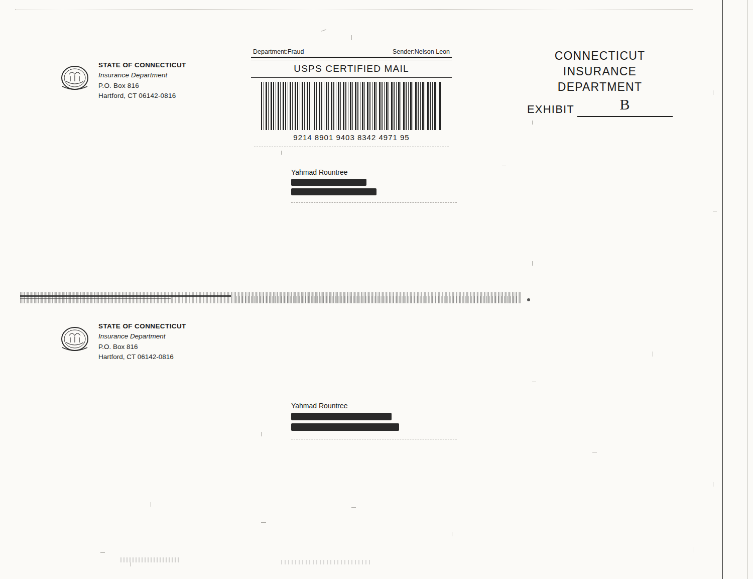STATE OF CONNECTICUT
Insurance Department
P.O. Box 816
Hartford, CT 06142-0816
Department:Fraud Sender:Nelson Leon
USPS CERTIFIED MAIL
9214 8901 9403 8342 4971 95
Yahmad Rountree
CONNECTICUT INSURANCE
DEPARTMENT
EXHIBIT B
STATE OF CONNECTICUT
Insurance Department
P.O. Box 816
Hartford, CT 06142-0816
Yahmad Rountree